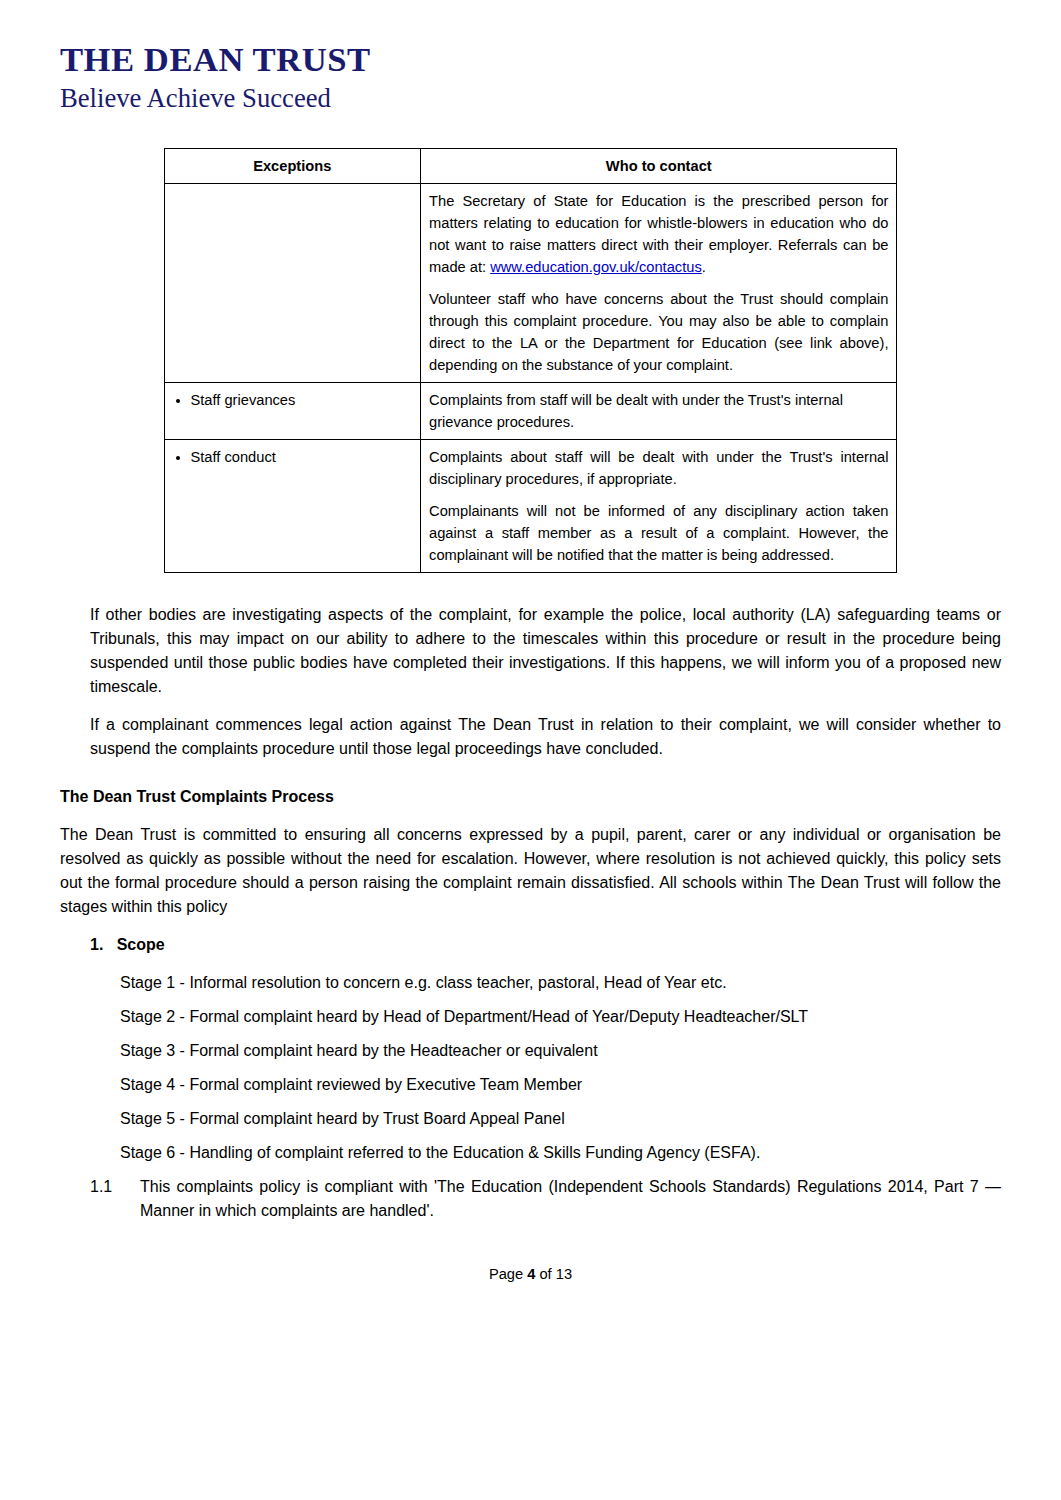THE DEAN TRUST
Believe Achieve Succeed
| Exceptions | Who to contact |
| --- | --- |
| | The Secretary of State for Education is the prescribed person for matters relating to education for whistle-blowers in education who do not want to raise matters direct with their employer. Referrals can be made at: www.education.gov.uk/contactus . Volunteer staff who have concerns about the Trust should complain through this complaint procedure. You may also be able to complain direct to the LA or the Department for Education (see link above), depending on the substance of your complaint. |
| Staff grievances | Complaints from staff will be dealt with under the Trust's internal grievance procedures. |
| Staff conduct | Complaints about staff will be dealt with under the Trust's internal disciplinary procedures, if appropriate. Complainants will not be informed of any disciplinary action taken against a staff member as a result of a complaint. However, the complainant will be notified that the matter is being addressed. |
If other bodies are investigating aspects of the complaint, for example the police, local authority (LA) safeguarding teams or Tribunals, this may impact on our ability to adhere to the timescales within this procedure or result in the procedure being suspended until those public bodies have completed their investigations. If this happens, we will inform you of a proposed new timescale.
If a complainant commences legal action against The Dean Trust in relation to their complaint, we will consider whether to suspend the complaints procedure until those legal proceedings have concluded.
The Dean Trust Complaints Process
The Dean Trust is committed to ensuring all concerns expressed by a pupil, parent, carer or any individual or organisation be resolved as quickly as possible without the need for escalation. However, where resolution is not achieved quickly, this policy sets out the formal procedure should a person raising the complaint remain dissatisfied. All schools within The Dean Trust will follow the stages within this policy
1. Scope
Stage 1 - Informal resolution to concern e.g. class teacher, pastoral, Head of Year etc.
Stage 2 - Formal complaint heard by Head of Department/Head of Year/Deputy Headteacher/SLT
Stage 3 - Formal complaint heard by the Headteacher or equivalent
Stage 4 - Formal complaint reviewed by Executive Team Member
Stage 5 - Formal complaint heard by Trust Board Appeal Panel
Stage 6 - Handling of complaint referred to the Education & Skills Funding Agency (ESFA).
1.1
This complaints policy is compliant with 'The Education (Independent Schools Standards) Regulations 2014, Part 7 — Manner in which complaints are handled'.
Page 4 of 13